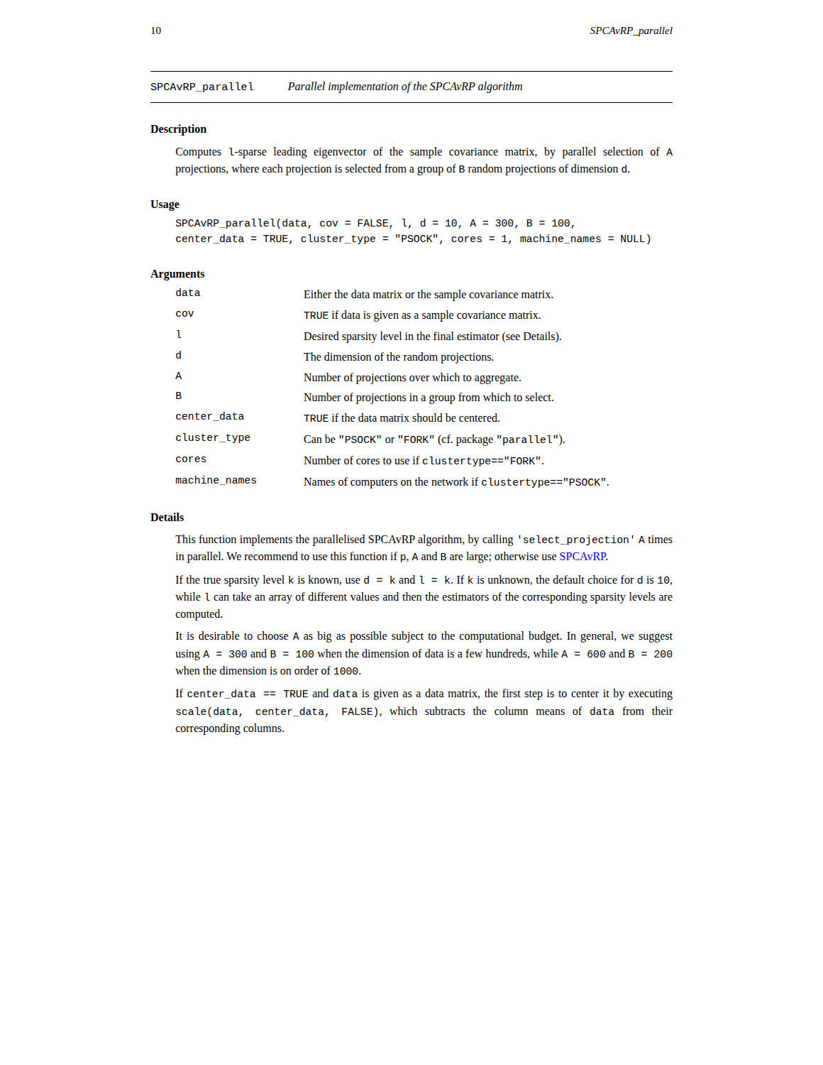10 SPCAvRP_parallel
SPCAvRP_parallel Parallel implementation of the SPCAvRP algorithm
Description
Computes l-sparse leading eigenvector of the sample covariance matrix, by parallel selection of A projections, where each projection is selected from a group of B random projections of dimension d.
Usage
SPCAvRP_parallel(data, cov = FALSE, l, d = 10, A = 300, B = 100,
center_data = TRUE, cluster_type = "PSOCK", cores = 1, machine_names = NULL)
Arguments
data
Either the data matrix or the sample covariance matrix.
cov
TRUE if data is given as a sample covariance matrix.
l
Desired sparsity level in the final estimator (see Details).
d
The dimension of the random projections.
A
Number of projections over which to aggregate.
B
Number of projections in a group from which to select.
center_data
TRUE if the data matrix should be centered.
cluster_type
Can be "PSOCK" or "FORK" (cf. package "parallel").
cores
Number of cores to use if clustertype=="FORK".
machine_names
Names of computers on the network if clustertype=="PSOCK".
Details
This function implements the parallelised SPCAvRP algorithm, by calling 'select_projection' A times in parallel. We recommend to use this function if p, A and B are large; otherwise use SPCAvRP.
If the true sparsity level k is known, use d = k and l = k. If k is unknown, the default choice for d is 10, while l can take an array of different values and then the estimators of the corresponding sparsity levels are computed.
It is desirable to choose A as big as possible subject to the computational budget. In general, we suggest using A = 300 and B = 100 when the dimension of data is a few hundreds, while A = 600 and B = 200 when the dimension is on order of 1000.
If center_data == TRUE and data is given as a data matrix, the first step is to center it by executing scale(data, center_data, FALSE), which subtracts the column means of data from their corresponding columns.